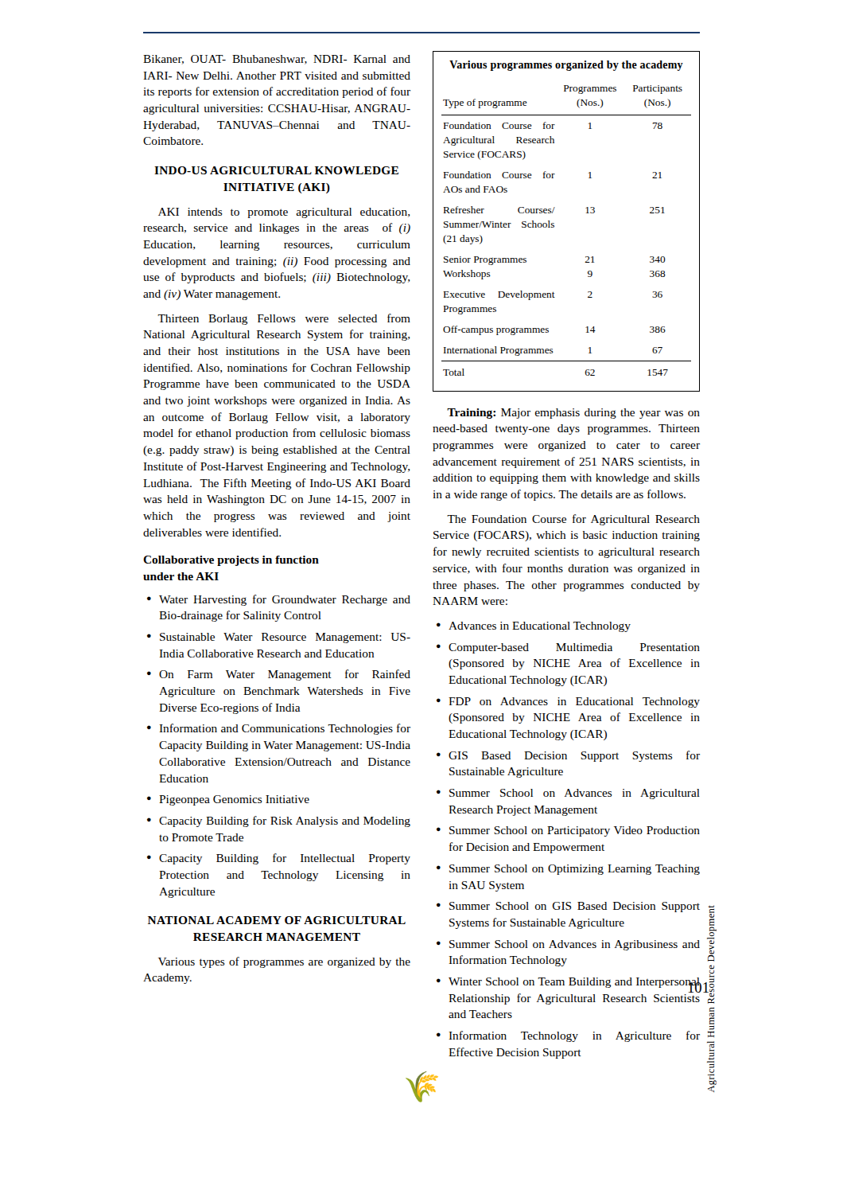Bikaner, OUAT- Bhubaneshwar, NDRI- Karnal and IARI- New Delhi. Another PRT visited and submitted its reports for extension of accreditation period of four agricultural universities: CCSHAU-Hisar, ANGRAU- Hyderabad, TANUVAS–Chennai and TNAU- Coimbatore.
INDO-US AGRICULTURAL KNOWLEDGE
INITIATIVE (AKI)
AKI intends to promote agricultural education, research, service and linkages in the areas of (i) Education, learning resources, curriculum development and training; (ii) Food processing and use of byproducts and biofuels; (iii) Biotechnology, and (iv) Water management.
Thirteen Borlaug Fellows were selected from National Agricultural Research System for training, and their host institutions in the USA have been identified. Also, nominations for Cochran Fellowship Programme have been communicated to the USDA and two joint workshops were organized in India. As an outcome of Borlaug Fellow visit, a laboratory model for ethanol production from cellulosic biomass (e.g. paddy straw) is being established at the Central Institute of Post-Harvest Engineering and Technology, Ludhiana. The Fifth Meeting of Indo-US AKI Board was held in Washington DC on June 14-15, 2007 in which the progress was reviewed and joint deliverables were identified.
Collaborative projects in function
under the AKI
Water Harvesting for Groundwater Recharge and Bio-drainage for Salinity Control
Sustainable Water Resource Management: US-India Collaborative Research and Education
On Farm Water Management for Rainfed Agriculture on Benchmark Watersheds in Five Diverse Eco-regions of India
Information and Communications Technologies for Capacity Building in Water Management: US-India Collaborative Extension/Outreach and Distance Education
Pigeonpea Genomics Initiative
Capacity Building for Risk Analysis and Modeling to Promote Trade
Capacity Building for Intellectual Property Protection and Technology Licensing in Agriculture
NATIONAL ACADEMY OF AGRICULTURAL
RESEARCH MANAGEMENT
Various types of programmes are organized by the Academy.
Various programmes organized by the academy
| Type of programme | Programmes (Nos.) | Participants (Nos.) |
| --- | --- | --- |
| Foundation Course for Agricultural Research Service (FOCARS) | 1 | 78 |
| Foundation Course for AOs and FAOs | 1 | 21 |
| Refresher Courses/ Summer/Winter Schools (21 days) | 13 | 251 |
| Senior Programmes Workshops | 21 9 | 340 368 |
| Executive Development Programmes | 2 | 36 |
| Off-campus programmes | 14 | 386 |
| International Programmes | 1 | 67 |
| Total | 62 | 1547 |
Training: Major emphasis during the year was on need-based twenty-one days programmes. Thirteen programmes were organized to cater to career advancement requirement of 251 NARS scientists, in addition to equipping them with knowledge and skills in a wide range of topics. The details are as follows.
The Foundation Course for Agricultural Research Service (FOCARS), which is basic induction training for newly recruited scientists to agricultural research service, with four months duration was organized in three phases. The other programmes conducted by NAARM were:
Advances in Educational Technology
Computer-based Multimedia Presentation (Sponsored by NICHE Area of Excellence in Educational Technology (ICAR)
FDP on Advances in Educational Technology (Sponsored by NICHE Area of Excellence in Educational Technology (ICAR)
GIS Based Decision Support Systems for Sustainable Agriculture
Summer School on Advances in Agricultural Research Project Management
Summer School on Participatory Video Production for Decision and Empowerment
Summer School on Optimizing Learning Teaching in SAU System
Summer School on GIS Based Decision Support Systems for Sustainable Agriculture
Summer School on Advances in Agribusiness and Information Technology
Winter School on Team Building and Interpersonal Relationship for Agricultural Research Scientists and Teachers
Information Technology in Agriculture for Effective Decision Support
101
Agricultural Human Resource Development
🌾